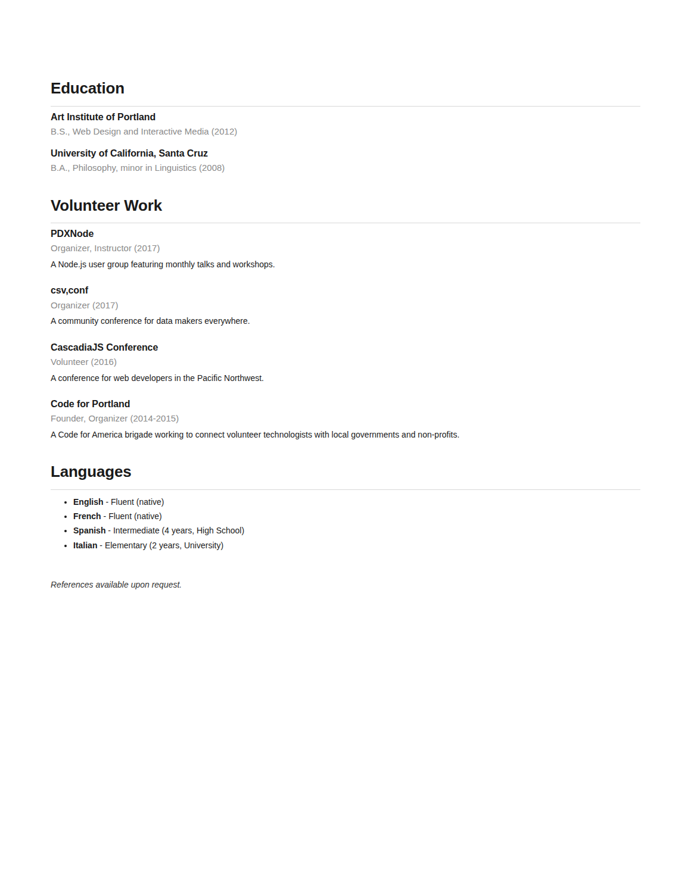Education
Art Institute of Portland
B.S., Web Design and Interactive Media (2012)
University of California, Santa Cruz
B.A., Philosophy, minor in Linguistics (2008)
Volunteer Work
PDXNode
Organizer, Instructor (2017)
A Node.js user group featuring monthly talks and workshops.
csv,conf
Organizer (2017)
A community conference for data makers everywhere.
CascadiaJS Conference
Volunteer (2016)
A conference for web developers in the Pacific Northwest.
Code for Portland
Founder, Organizer (2014-2015)
A Code for America brigade working to connect volunteer technologists with local governments and non-profits.
Languages
English - Fluent (native)
French - Fluent (native)
Spanish - Intermediate (4 years, High School)
Italian - Elementary (2 years, University)
References available upon request.